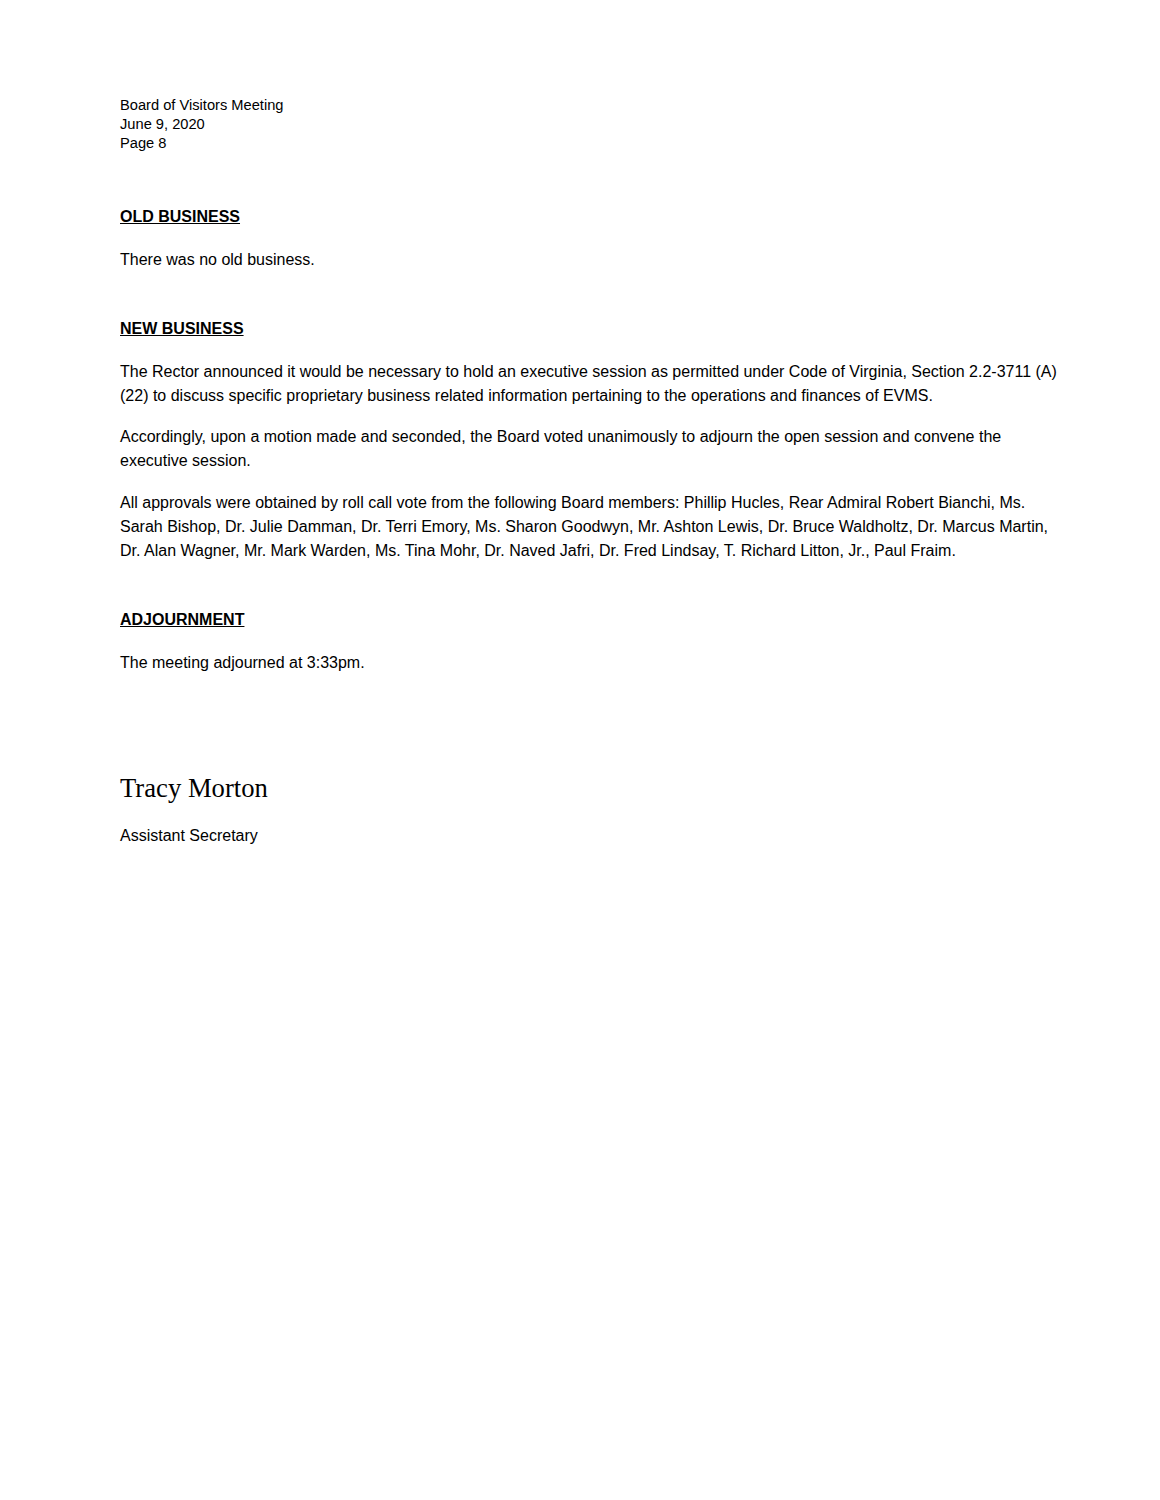Board of Visitors Meeting
June 9, 2020
Page 8
OLD BUSINESS
There was no old business.
NEW BUSINESS
The Rector announced it would be necessary to hold an executive session as permitted under Code of Virginia, Section 2.2-3711 (A) (22) to discuss specific proprietary business related information pertaining to the operations and finances of EVMS.
Accordingly, upon a motion made and seconded, the Board voted unanimously to adjourn the open session and convene the executive session.
All approvals were obtained by roll call vote from the following Board members: Phillip Hucles, Rear Admiral Robert Bianchi, Ms. Sarah Bishop, Dr. Julie Damman, Dr. Terri Emory, Ms. Sharon Goodwyn, Mr. Ashton Lewis, Dr. Bruce Waldholtz, Dr. Marcus Martin, Dr. Alan Wagner, Mr. Mark Warden, Ms. Tina Mohr, Dr. Naved Jafri, Dr. Fred Lindsay, T. Richard Litton, Jr., Paul Fraim.
ADJOURNMENT
The meeting adjourned at 3:33pm.
Tracy Morton
Assistant Secretary